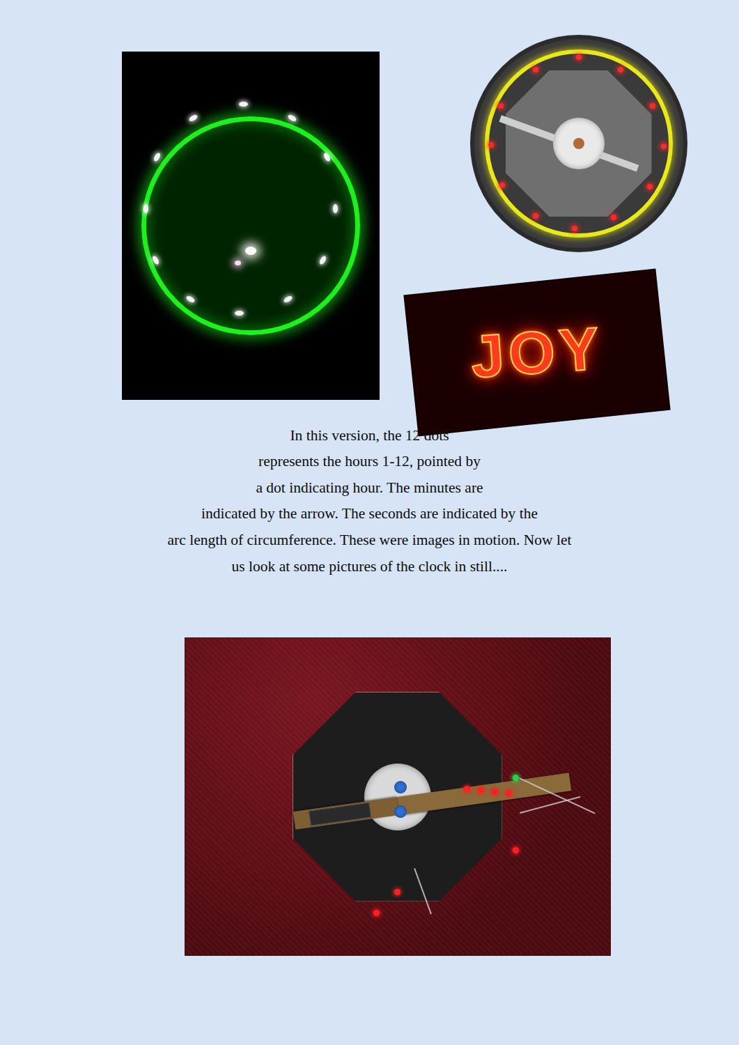JOY
In this version, the 12 dots represents the hours 1-12, pointed by a dot indicating hour. The minutes are indicated by the arrow. The seconds are indicated by the arc length of circumference. These were images in motion. Now let us look at some pictures of the clock in still....